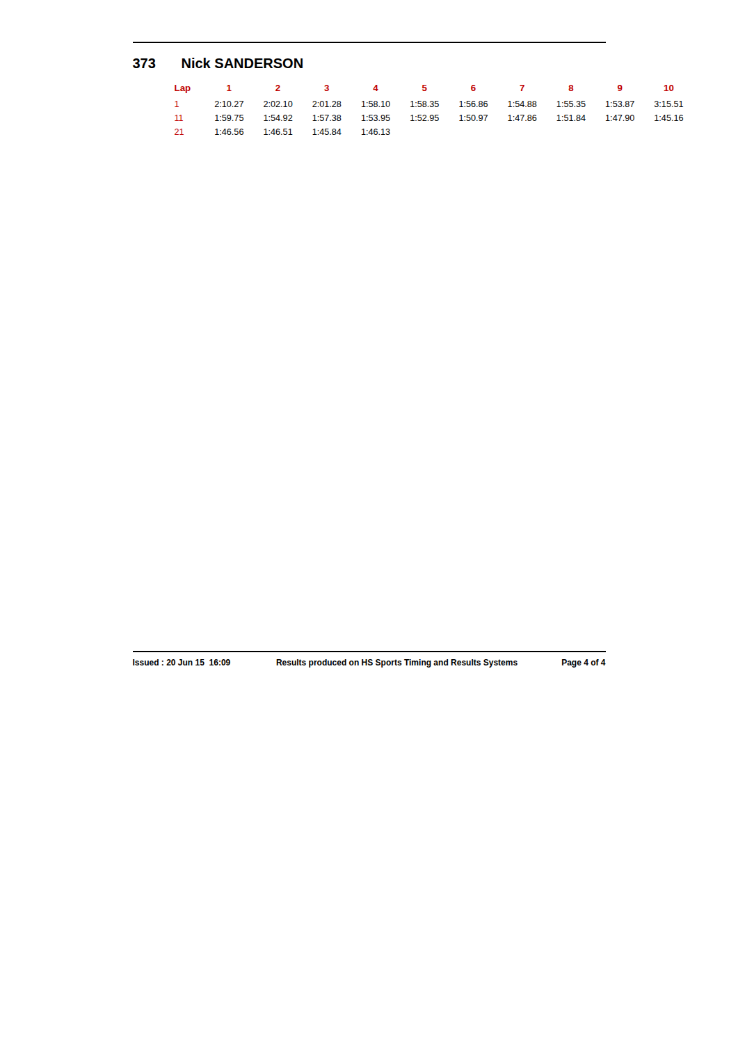373
Nick SANDERSON
| Lap | 1 | 2 | 3 | 4 | 5 | 6 | 7 | 8 | 9 | 10 |
| --- | --- | --- | --- | --- | --- | --- | --- | --- | --- | --- |
| 1 | 2:10.27 | 2:02.10 | 2:01.28 | 1:58.10 | 1:58.35 | 1:56.86 | 1:54.88 | 1:55.35 | 1:53.87 | 3:15.51 |
| 11 | 1:59.75 | 1:54.92 | 1:57.38 | 1:53.95 | 1:52.95 | 1:50.97 | 1:47.86 | 1:51.84 | 1:47.90 | 1:45.16 |
| 21 | 1:46.56 | 1:46.51 | 1:45.84 | 1:46.13 | | | | | | |
Issued : 20 Jun 15 16:09
Results produced on HS Sports Timing and Results Systems
Page 4 of 4